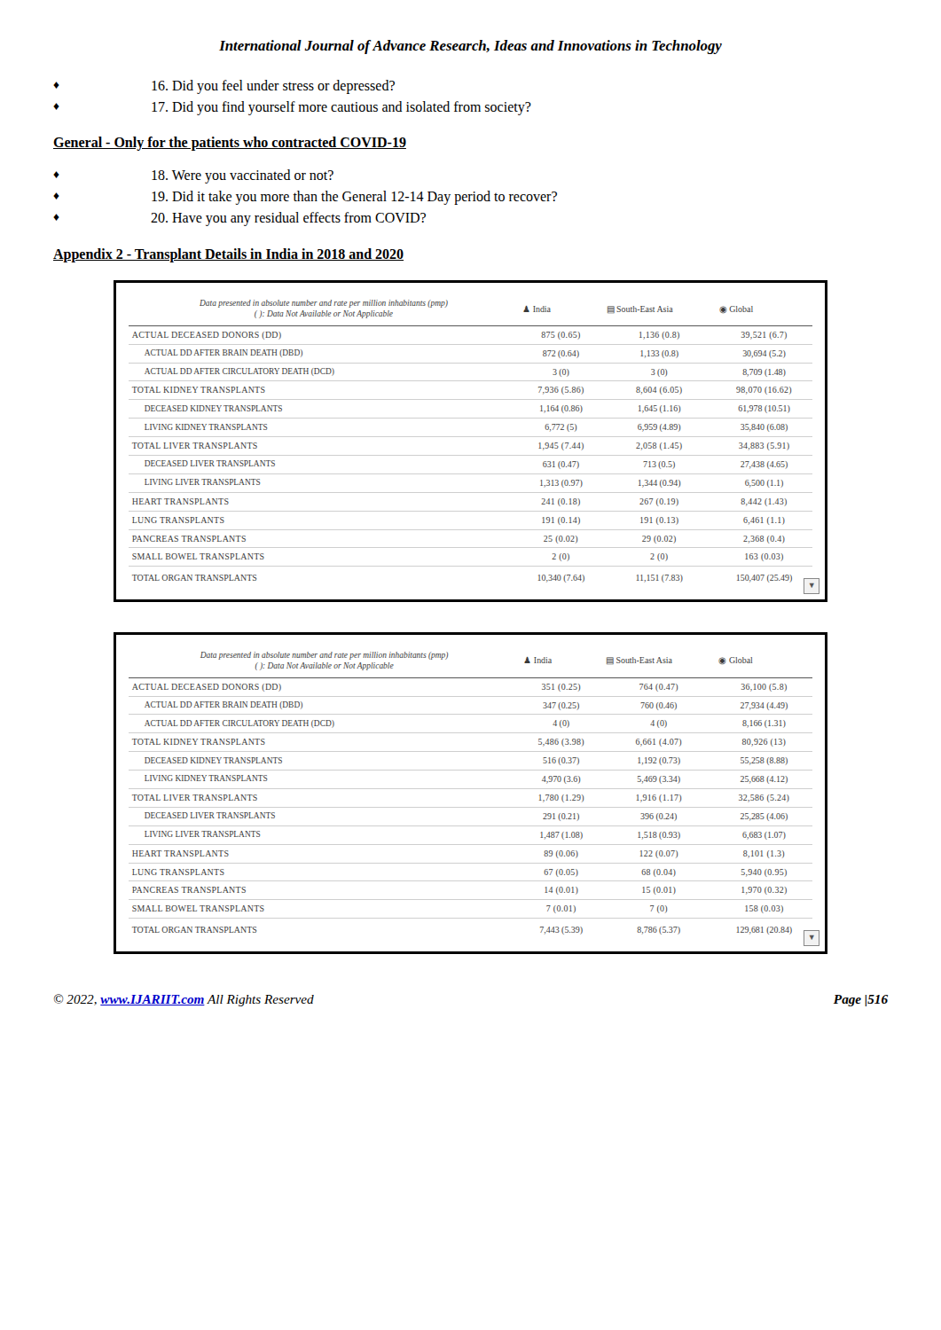International Journal of Advance Research, Ideas and Innovations in Technology
16. Did you feel under stress or depressed?
17. Did you find yourself more cautious and isolated from society?
General - Only for the patients who contracted COVID-19
18. Were you vaccinated or not?
19. Did it take you more than the General 12-14 Day period to recover?
20. Have you any residual effects from COVID?
Appendix 2 - Transplant Details in India in 2018 and 2020
| Data presented in absolute number and rate per million inhabitants (pmp) ( ): Data Not Available or Not Applicable | ♟ India | ▤ South-East Asia | ◉ Global |
| --- | --- | --- | --- |
| ACTUAL DECEASED DONORS (DD) | 875 (0.65) | 1,136 (0.8) | 39,521 (6.7) |
| ACTUAL DD AFTER BRAIN DEATH (DBD) | 872 (0.64) | 1,133 (0.8) | 30,694 (5.2) |
| ACTUAL DD AFTER CIRCULATORY DEATH (DCD) | 3 (0) | 3 (0) | 8,709 (1.48) |
| TOTAL KIDNEY TRANSPLANTS | 7,936 (5.86) | 8,604 (6.05) | 98,070 (16.62) |
| DECEASED KIDNEY TRANSPLANTS | 1,164 (0.86) | 1,645 (1.16) | 61,978 (10.51) |
| LIVING KIDNEY TRANSPLANTS | 6,772 (5) | 6,959 (4.89) | 35,840 (6.08) |
| TOTAL LIVER TRANSPLANTS | 1,945 (7.44) | 2,058 (1.45) | 34,883 (5.91) |
| DECEASED LIVER TRANSPLANTS | 631 (0.47) | 713 (0.5) | 27,438 (4.65) |
| LIVING LIVER TRANSPLANTS | 1,313 (0.97) | 1,344 (0.94) | 6,500 (1.1) |
| HEART TRANSPLANTS | 241 (0.18) | 267 (0.19) | 8,442 (1.43) |
| LUNG TRANSPLANTS | 191 (0.14) | 191 (0.13) | 6,461 (1.1) |
| PANCREAS TRANSPLANTS | 25 (0.02) | 29 (0.02) | 2,368 (0.4) |
| SMALL BOWEL TRANSPLANTS | 2 (0) | 2 (0) | 163 (0.03) |
| TOTAL ORGAN TRANSPLANTS | 10,340 (7.64) | 11,151 (7.83) | 150,407 (25.49) |
▼
| Data presented in absolute number and rate per million inhabitants (pmp) ( ): Data Not Available or Not Applicable | ♟ India | ▤ South-East Asia | ◉ Global |
| --- | --- | --- | --- |
| ACTUAL DECEASED DONORS (DD) | 351 (0.25) | 764 (0.47) | 36,100 (5.8) |
| ACTUAL DD AFTER BRAIN DEATH (DBD) | 347 (0.25) | 760 (0.46) | 27,934 (4.49) |
| ACTUAL DD AFTER CIRCULATORY DEATH (DCD) | 4 (0) | 4 (0) | 8,166 (1.31) |
| TOTAL KIDNEY TRANSPLANTS | 5,486 (3.98) | 6,661 (4.07) | 80,926 (13) |
| DECEASED KIDNEY TRANSPLANTS | 516 (0.37) | 1,192 (0.73) | 55,258 (8.88) |
| LIVING KIDNEY TRANSPLANTS | 4,970 (3.6) | 5,469 (3.34) | 25,668 (4.12) |
| TOTAL LIVER TRANSPLANTS | 1,780 (1.29) | 1,916 (1.17) | 32,586 (5.24) |
| DECEASED LIVER TRANSPLANTS | 291 (0.21) | 396 (0.24) | 25,285 (4.06) |
| LIVING LIVER TRANSPLANTS | 1,487 (1.08) | 1,518 (0.93) | 6,683 (1.07) |
| HEART TRANSPLANTS | 89 (0.06) | 122 (0.07) | 8,101 (1.3) |
| LUNG TRANSPLANTS | 67 (0.05) | 68 (0.04) | 5,940 (0.95) |
| PANCREAS TRANSPLANTS | 14 (0.01) | 15 (0.01) | 1,970 (0.32) |
| SMALL BOWEL TRANSPLANTS | 7 (0.01) | 7 (0) | 158 (0.03) |
| TOTAL ORGAN TRANSPLANTS | 7,443 (5.39) | 8,786 (5.37) | 129,681 (20.84) |
▼
© 2022, www.IJARIIT.com All Rights Reserved
Page |516